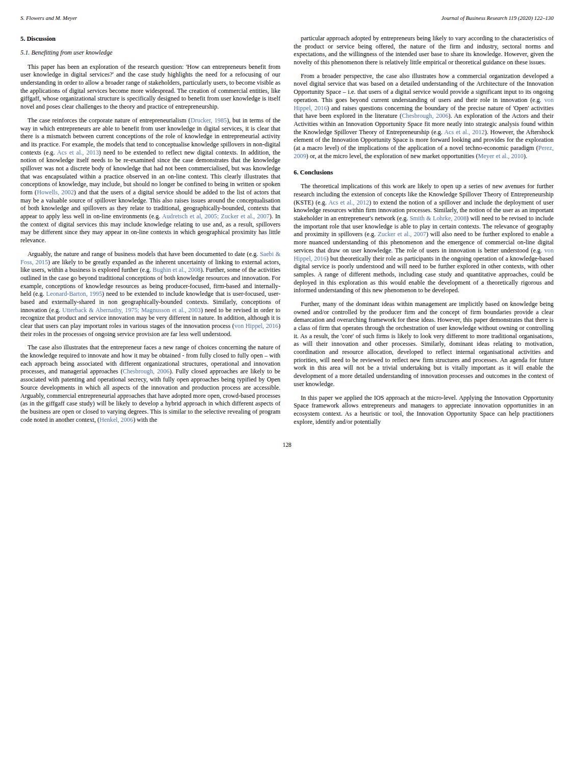S. Flowers and M. Meyer Journal of Business Research 119 (2020) 122–130
5. Discussion
5.1. Benefitting from user knowledge
This paper has been an exploration of the research question: 'How can entrepreneurs benefit from user knowledge in digital services?' and the case study highlights the need for a refocusing of our understanding in order to allow a broader range of stakeholders, particularly users, to become visible as the applications of digital services become more widespread. The creation of commercial entities, like giffgaff, whose organizational structure is specifically designed to benefit from user knowledge is itself novel and poses clear challenges to the theory and practice of entrepreneurship.
The case reinforces the corporate nature of entrepreneurialism (Drucker, 1985), but in terms of the way in which entrepreneurs are able to benefit from user knowledge in digital services, it is clear that there is a mismatch between current conceptions of the role of knowledge in entrepreneurial activity and its practice. For example, the models that tend to conceptualise knowledge spillovers in non-digital contexts (e.g. Acs et al., 2013) need to be extended to reflect new digital contexts. In addition, the notion of knowledge itself needs to be re-examined since the case demonstrates that the knowledge spillover was not a discrete body of knowledge that had not been commercialised, but was knowledge that was encapsulated within a practice observed in an on-line context. This clearly illustrates that conceptions of knowledge, may include, but should no longer be confined to being in written or spoken form (Howells, 2002) and that the users of a digital service should be added to the list of actors that may be a valuable source of spillover knowledge. This also raises issues around the conceptualisation of both knowledge and spillovers as they relate to traditional, geographically-bounded, contexts that appear to apply less well in on-line environments (e.g. Audretsch et al, 2005; Zucker et al., 2007). In the context of digital services this may include knowledge relating to use and, as a result, spillovers may be different since they may appear in on-line contexts in which geographical proximity has little relevance.
Arguably, the nature and range of business models that have been documented to date (e.g. Saebi & Foss, 2015) are likely to be greatly expanded as the inherent uncertainty of linking to external actors, like users, within a business is explored further (e.g. Bughin et al., 2008). Further, some of the activities outlined in the case go beyond traditional conceptions of both knowledge resources and innovation. For example, conceptions of knowledge resources as being producer-focused, firm-based and internally-held (e.g. Leonard-Barton, 1995) need to be extended to include knowledge that is user-focused, user-based and externally-shared in non geographically-bounded contexts. Similarly, conceptions of innovation (e.g. Utterback & Abernathy, 1975; Magnusson et al., 2003) need to be revised in order to recognize that product and service innovation may be very different in nature. In addition, although it is clear that users can play important roles in various stages of the innovation process (von Hippel, 2016) their roles in the processes of ongoing service provision are far less well understood.
The case also illustrates that the entrepreneur faces a new range of choices concerning the nature of the knowledge required to innovate and how it may be obtained - from fully closed to fully open – with each approach being associated with different organizational structures, operational and innovation processes, and managerial approaches (Chesbrough, 2006). Fully closed approaches are likely to be associated with patenting and operational secrecy, with fully open approaches being typified by Open Source developments in which all aspects of the innovation and production process are accessible. Arguably, commercial entrepreneurial approaches that have adopted more open, crowd-based processes (as in the giffgaff case study) will be likely to develop a hybrid approach in which different aspects of the business are open or closed to varying degrees. This is similar to the selective revealing of program code noted in another context, (Henkel, 2006) with the
particular approach adopted by entrepreneurs being likely to vary according to the characteristics of the product or service being offered, the nature of the firm and industry, sectoral norms and expectations, and the willingness of the intended user base to share its knowledge. However, given the novelty of this phenomenon there is relatively little empirical or theoretical guidance on these issues.
From a broader perspective, the case also illustrates how a commercial organization developed a novel digital service that was based on a detailed understanding of the Architecture of the Innovation Opportunity Space – i.e. that users of a digital service would provide a significant input to its ongoing operation. This goes beyond current understanding of users and their role in innovation (e.g. von Hippel, 2016) and raises questions concerning the boundary of the precise nature of 'Open' activities that have been explored in the literature (Chesbrough, 2006). An exploration of the Actors and their Activities within an Innovation Opportunity Space fit more neatly into strategic analysis found within the Knowledge Spillover Theory of Entrepreneurship (e.g. Acs et al., 2012). However, the Aftershock element of the Innovation Opportunity Space is more forward looking and provides for the exploration (at a macro level) of the implications of the application of a novel techno-economic paradigm (Perez, 2009) or, at the micro level, the exploration of new market opportunities (Meyer et al., 2010).
6. Conclusions
The theoretical implications of this work are likely to open up a series of new avenues for further research including the extension of concepts like the Knowledge Spillover Theory of Entrepreneurship (KSTE) (e.g. Acs et al., 2012) to extend the notion of a spillover and include the deployment of user knowledge resources within firm innovation processes. Similarly, the notion of the user as an important stakeholder in an entrepreneur's network (e.g. Smith & Lohrke, 2008) will need to be revised to include the important role that user knowledge is able to play in certain contexts. The relevance of geography and proximity in spillovers (e.g. Zucker et al., 2007) will also need to be further explored to enable a more nuanced understanding of this phenomenon and the emergence of commercial on-line digital services that draw on user knowledge. The role of users in innovation is better understood (e.g. von Hippel, 2016) but theoretically their role as participants in the ongoing operation of a knowledge-based digital service is poorly understood and will need to be further explored in other contexts, with other samples. A range of different methods, including case study and quantitative approaches, could be deployed in this exploration as this would enable the development of a theoretically rigorous and informed understanding of this new phenomenon to be developed.
Further, many of the dominant ideas within management are implicitly based on knowledge being owned and/or controlled by the producer firm and the concept of firm boundaries provide a clear demarcation and overarching framework for these ideas. However, this paper demonstrates that there is a class of firm that operates through the orchestration of user knowledge without owning or controlling it. As a result, the 'core' of such firms is likely to look very different to more traditional organisations, as will their innovation and other processes. Similarly, dominant ideas relating to motivation, coordination and resource allocation, developed to reflect internal organisational activities and priorities, will need to be reviewed to reflect new firm structures and processes. An agenda for future work in this area will not be a trivial undertaking but is vitally important as it will enable the development of a more detailed understanding of innovation processes and outcomes in the context of user knowledge.
In this paper we applied the IOS approach at the micro-level. Applying the Innovation Opportunity Space framework allows entrepreneurs and managers to appreciate innovation opportunities in an ecosystem context. As a heuristic or tool, the Innovation Opportunity Space can help practitioners explore, identify and/or potentially
128